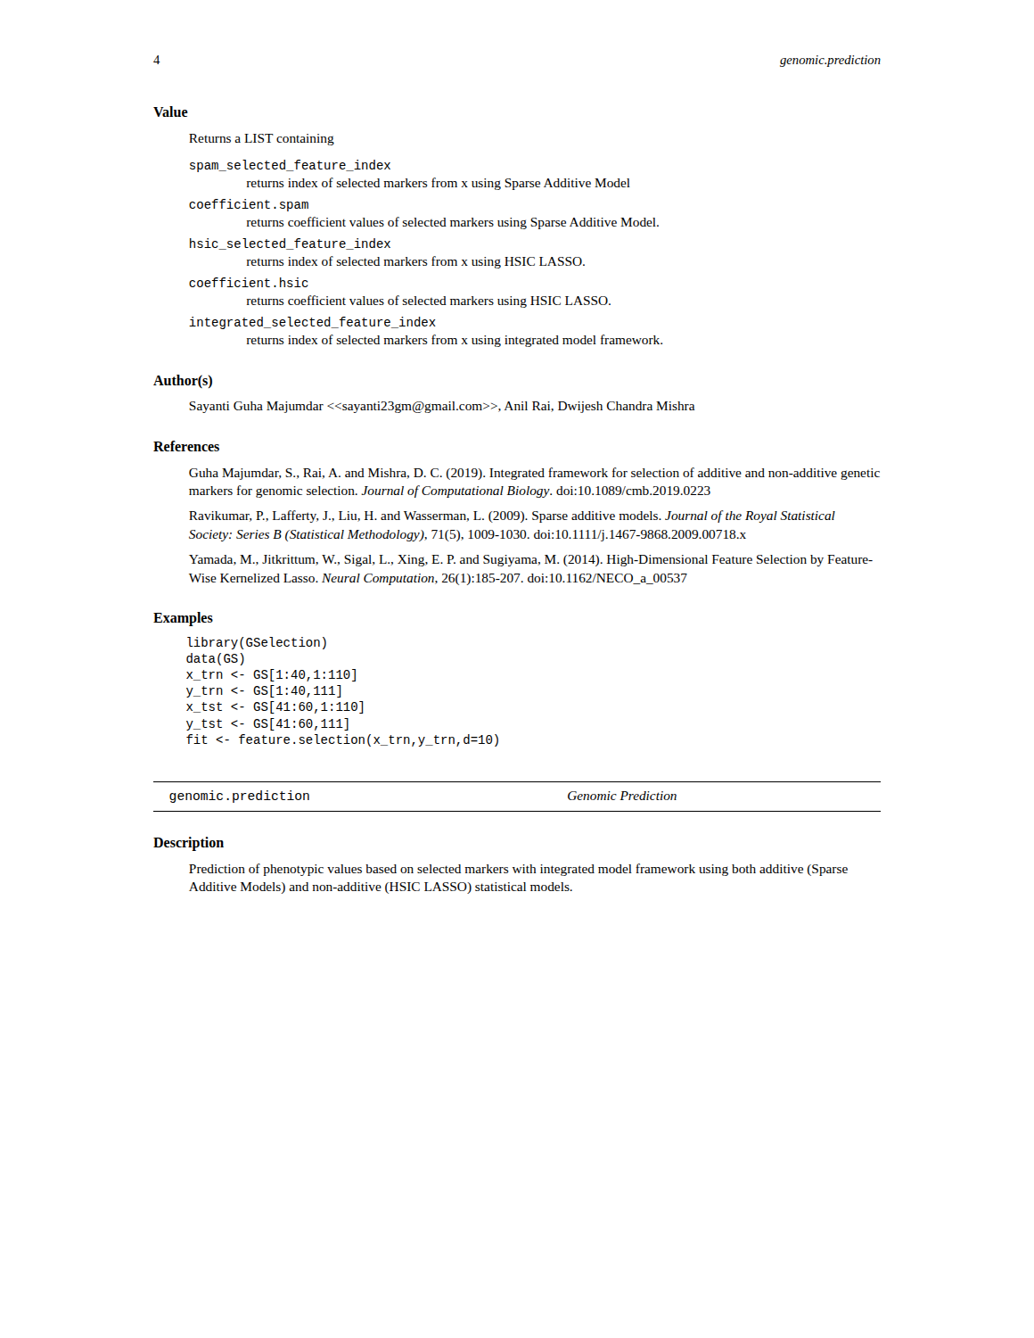4 genomic.prediction
Value
Returns a LIST containing
spam_selected_feature_index
returns index of selected markers from x using Sparse Additive Model
coefficient.spam
returns coefficient values of selected markers using Sparse Additive Model.
hsic_selected_feature_index
returns index of selected markers from x using HSIC LASSO.
coefficient.hsic
returns coefficient values of selected markers using HSIC LASSO.
integrated_selected_feature_index
returns index of selected markers from x using integrated model framework.
Author(s)
Sayanti Guha Majumdar <<sayanti23gm@gmail.com>>, Anil Rai, Dwijesh Chandra Mishra
References
Guha Majumdar, S., Rai, A. and Mishra, D. C. (2019). Integrated framework for selection of additive and non-additive genetic markers for genomic selection. Journal of Computational Biology. doi:10.1089/cmb.2019.0223
Ravikumar, P., Lafferty, J., Liu, H. and Wasserman, L. (2009). Sparse additive models. Journal of the Royal Statistical Society: Series B (Statistical Methodology), 71(5), 1009-1030. doi:10.1111/j.1467-9868.2009.00718.x
Yamada, M., Jitkrittum, W., Sigal, L., Xing, E. P. and Sugiyama, M. (2014). High-Dimensional Feature Selection by Feature-Wise Kernelized Lasso. Neural Computation, 26(1):185-207. doi:10.1162/NECO_a_00537
Examples
library(GSelection)
data(GS)
x_trn <- GS[1:40,1:110]
y_trn <- GS[1:40,111]
x_tst <- GS[41:60,1:110]
y_tst <- GS[41:60,111]
fit <- feature.selection(x_trn,y_trn,d=10)
genomic.prediction Genomic Prediction
Description
Prediction of phenotypic values based on selected markers with integrated model framework using both additive (Sparse Additive Models) and non-additive (HSIC LASSO) statistical models.